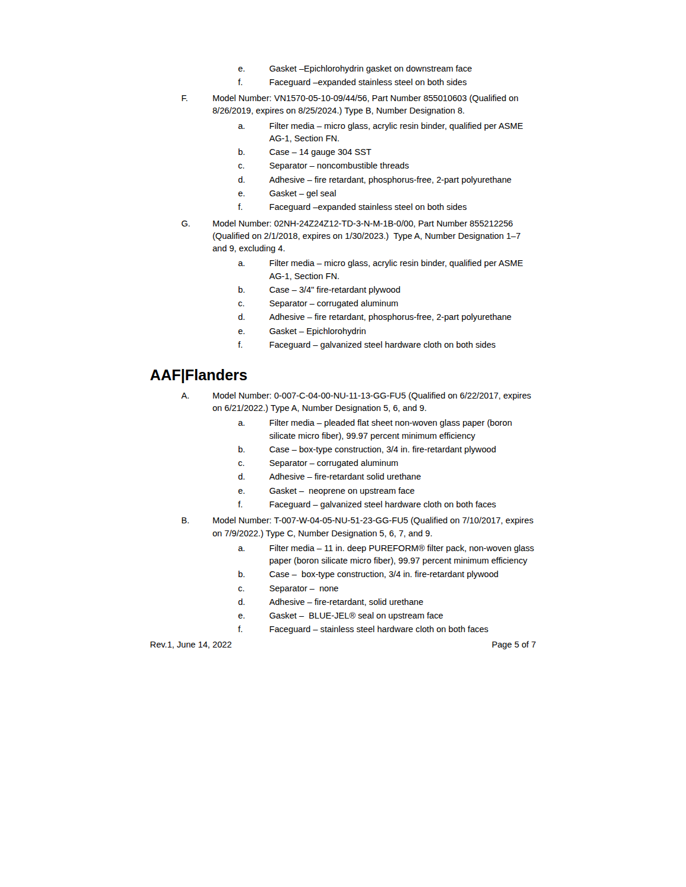e. Gasket –Epichlorohydrin gasket on downstream face
f. Faceguard –expanded stainless steel on both sides
F. Model Number: VN1570-05-10-09/44/56, Part Number 855010603 (Qualified on 8/26/2019, expires on 8/25/2024.) Type B, Number Designation 8.
a. Filter media – micro glass, acrylic resin binder, qualified per ASME AG-1, Section FN.
b. Case – 14 gauge 304 SST
c. Separator – noncombustible threads
d. Adhesive – fire retardant, phosphorus-free, 2-part polyurethane
e. Gasket – gel seal
f. Faceguard –expanded stainless steel on both sides
G. Model Number: 02NH-24Z24Z12-TD-3-N-M-1B-0/00, Part Number 855212256 (Qualified on 2/1/2018, expires on 1/30/2023.) Type A, Number Designation 1–7 and 9, excluding 4.
a. Filter media – micro glass, acrylic resin binder, qualified per ASME AG-1, Section FN.
b. Case – 3/4" fire-retardant plywood
c. Separator – corrugated aluminum
d. Adhesive – fire retardant, phosphorus-free, 2-part polyurethane
e. Gasket – Epichlorohydrin
f. Faceguard – galvanized steel hardware cloth on both sides
AAF|Flanders
A. Model Number: 0-007-C-04-00-NU-11-13-GG-FU5 (Qualified on 6/22/2017, expires on 6/21/2022.) Type A, Number Designation 5, 6, and 9.
a. Filter media – pleaded flat sheet non-woven glass paper (boron silicate micro fiber), 99.97 percent minimum efficiency
b. Case – box-type construction, 3/4 in. fire-retardant plywood
c. Separator – corrugated aluminum
d. Adhesive – fire-retardant solid urethane
e. Gasket – neoprene on upstream face
f. Faceguard – galvanized steel hardware cloth on both faces
B. Model Number: T-007-W-04-05-NU-51-23-GG-FU5 (Qualified on 7/10/2017, expires on 7/9/2022.) Type C, Number Designation 5, 6, 7, and 9.
a. Filter media – 11 in. deep PUREFORM® filter pack, non-woven glass paper (boron silicate micro fiber), 99.97 percent minimum efficiency
b. Case – box-type construction, 3/4 in. fire-retardant plywood
c. Separator – none
d. Adhesive – fire-retardant, solid urethane
e. Gasket – BLUE-JEL® seal on upstream face
f. Faceguard – stainless steel hardware cloth on both faces
Rev.1, June 14, 2022 Page 5 of 7